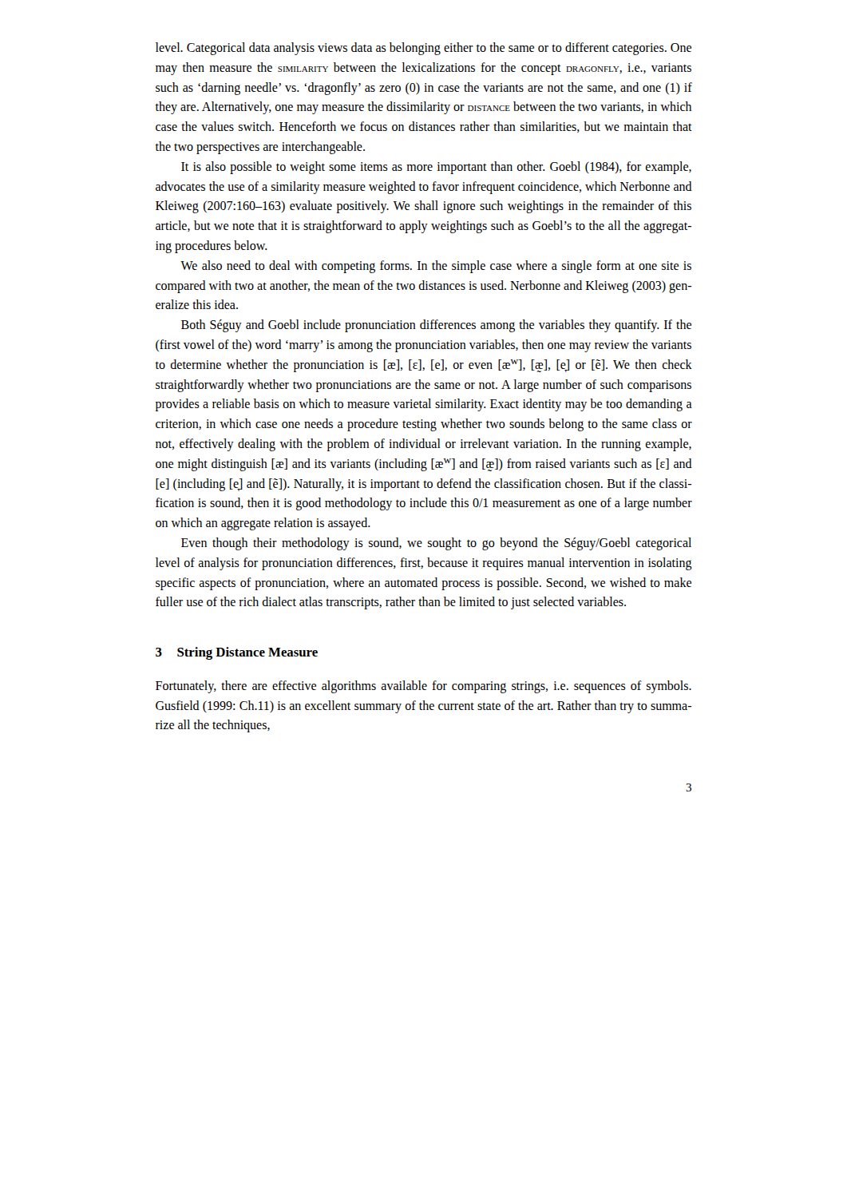level. Categorical data analysis views data as belonging either to the same or to different categories. One may then measure the similarity between the lexicalizations for the concept dragonfly, i.e., variants such as ‘darning needle’ vs. ‘dragonfly’ as zero (0) in case the variants are not the same, and one (1) if they are. Alternatively, one may measure the dissimilarity or distance between the two variants, in which case the values switch. Henceforth we focus on distances rather than similarities, but we maintain that the two perspectives are interchangeable.
It is also possible to weight some items as more important than other. Goebl (1984), for example, advocates the use of a similarity measure weighted to favor infrequent coincidence, which Nerbonne and Kleiweg (2007:160–163) evaluate positively. We shall ignore such weightings in the remainder of this article, but we note that it is straightforward to apply weightings such as Goebl’s to the all the aggregating procedures below.
We also need to deal with competing forms. In the simple case where a single form at one site is compared with two at another, the mean of the two distances is used. Nerbonne and Kleiweg (2003) generalize this idea.
Both Séguy and Goebl include pronunciation differences among the variables they quantify. If the (first vowel of the) word ‘marry’ is among the pronunciation variables, then one may review the variants to determine whether the pronunciation is [æ], [ɛ], [e], or even [æw], [æ̰], [e̞] or [ẽ]. We then check straightforwardly whether two pronunciations are the same or not. A large number of such comparisons provides a reliable basis on which to measure varietal similarity. Exact identity may be too demanding a criterion, in which case one needs a procedure testing whether two sounds belong to the same class or not, effectively dealing with the problem of individual or irrelevant variation. In the running example, one might distinguish [æ] and its variants (including [æw] and [æ̰]) from raised variants such as [ɛ] and [e] (including [e̞] and [ẽ]). Naturally, it is important to defend the classification chosen. But if the classification is sound, then it is good methodology to include this 0/1 measurement as one of a large number on which an aggregate relation is assayed.
Even though their methodology is sound, we sought to go beyond the Séguy/Goebl categorical level of analysis for pronunciation differences, first, because it requires manual intervention in isolating specific aspects of pronunciation, where an automated process is possible. Second, we wished to make fuller use of the rich dialect atlas transcripts, rather than be limited to just selected variables.
3 String Distance Measure
Fortunately, there are effective algorithms available for comparing strings, i.e. sequences of symbols. Gusfield (1999: Ch.11) is an excellent summary of the current state of the art. Rather than try to summarize all the techniques,
3